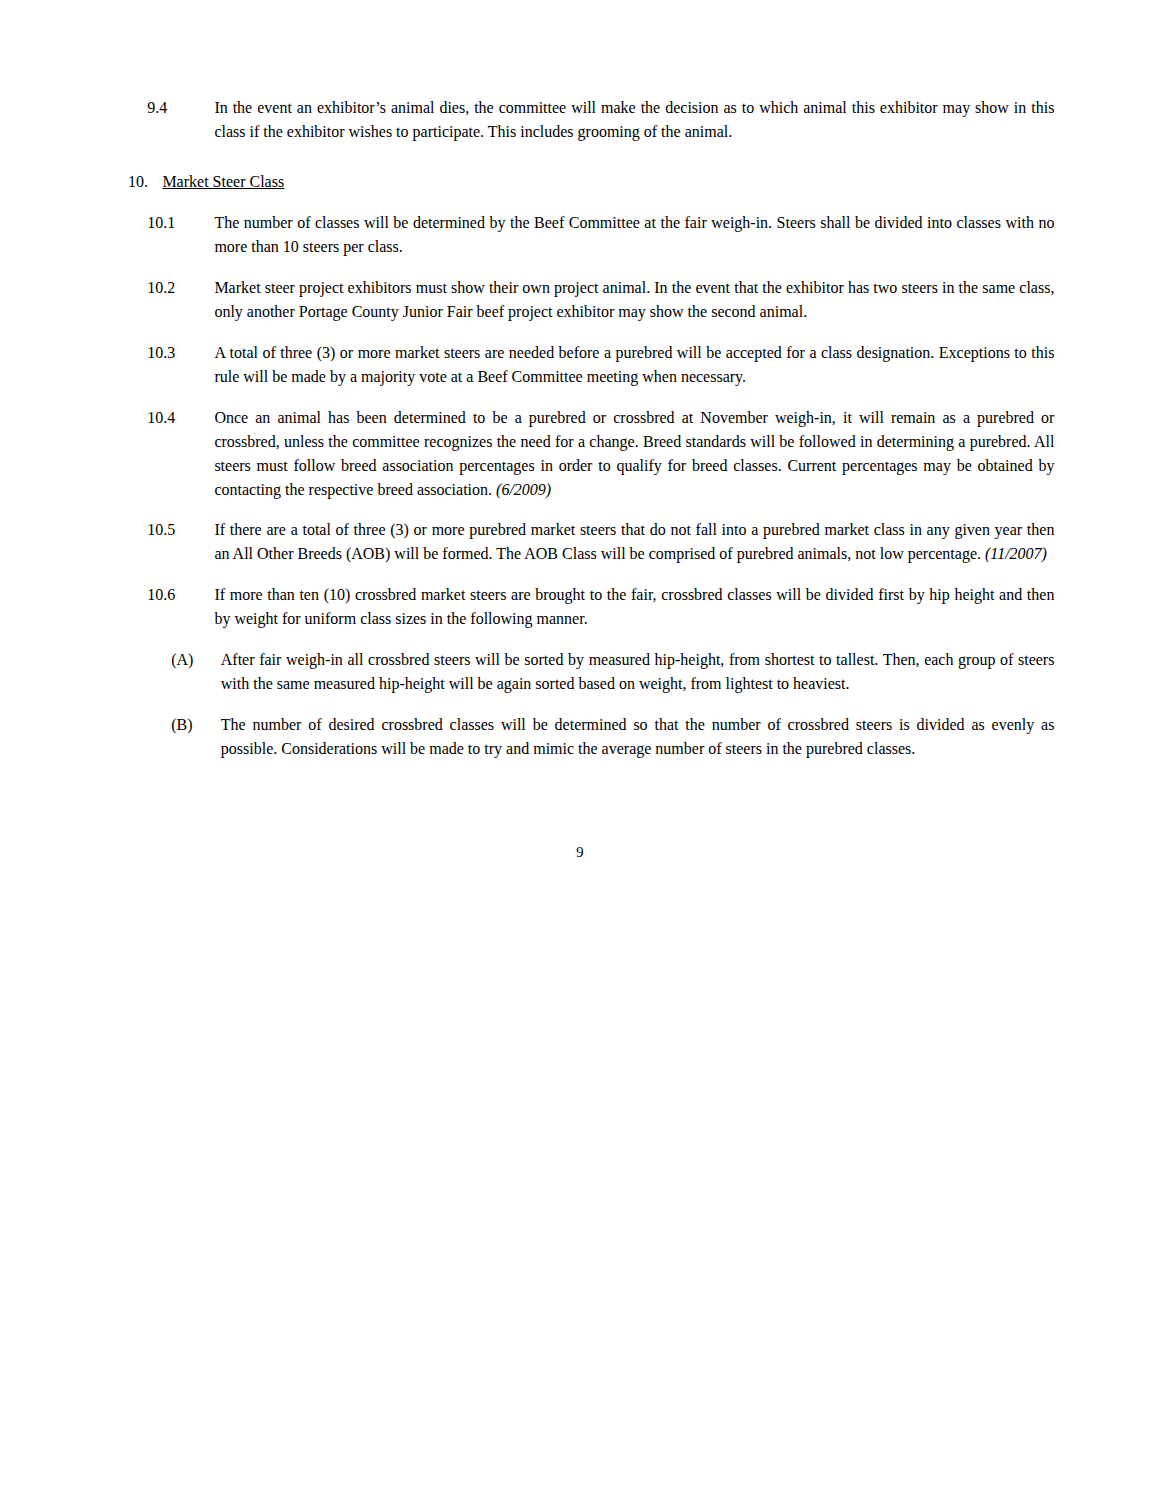9.4
In the event an exhibitor’s animal dies, the committee will make the decision as to which animal this exhibitor may show in this class if the exhibitor wishes to participate. This includes grooming of the animal.
10. Market Steer Class
10.1
The number of classes will be determined by the Beef Committee at the fair weigh-in. Steers shall be divided into classes with no more than 10 steers per class.
10.2
Market steer project exhibitors must show their own project animal. In the event that the exhibitor has two steers in the same class, only another Portage County Junior Fair beef project exhibitor may show the second animal.
10.3
A total of three (3) or more market steers are needed before a purebred will be accepted for a class designation. Exceptions to this rule will be made by a majority vote at a Beef Committee meeting when necessary.
10.4
Once an animal has been determined to be a purebred or crossbred at November weigh-in, it will remain as a purebred or crossbred, unless the committee recognizes the need for a change. Breed standards will be followed in determining a purebred. All steers must follow breed association percentages in order to qualify for breed classes. Current percentages may be obtained by contacting the respective breed association. (6/2009)
10.5
If there are a total of three (3) or more purebred market steers that do not fall into a purebred market class in any given year then an All Other Breeds (AOB) will be formed. The AOB Class will be comprised of purebred animals, not low percentage. (11/2007)
10.6
If more than ten (10) crossbred market steers are brought to the fair, crossbred classes will be divided first by hip height and then by weight for uniform class sizes in the following manner.
(A)
After fair weigh-in all crossbred steers will be sorted by measured hip-height, from shortest to tallest. Then, each group of steers with the same measured hip-height will be again sorted based on weight, from lightest to heaviest.
(B)
The number of desired crossbred classes will be determined so that the number of crossbred steers is divided as evenly as possible. Considerations will be made to try and mimic the average number of steers in the purebred classes.
9